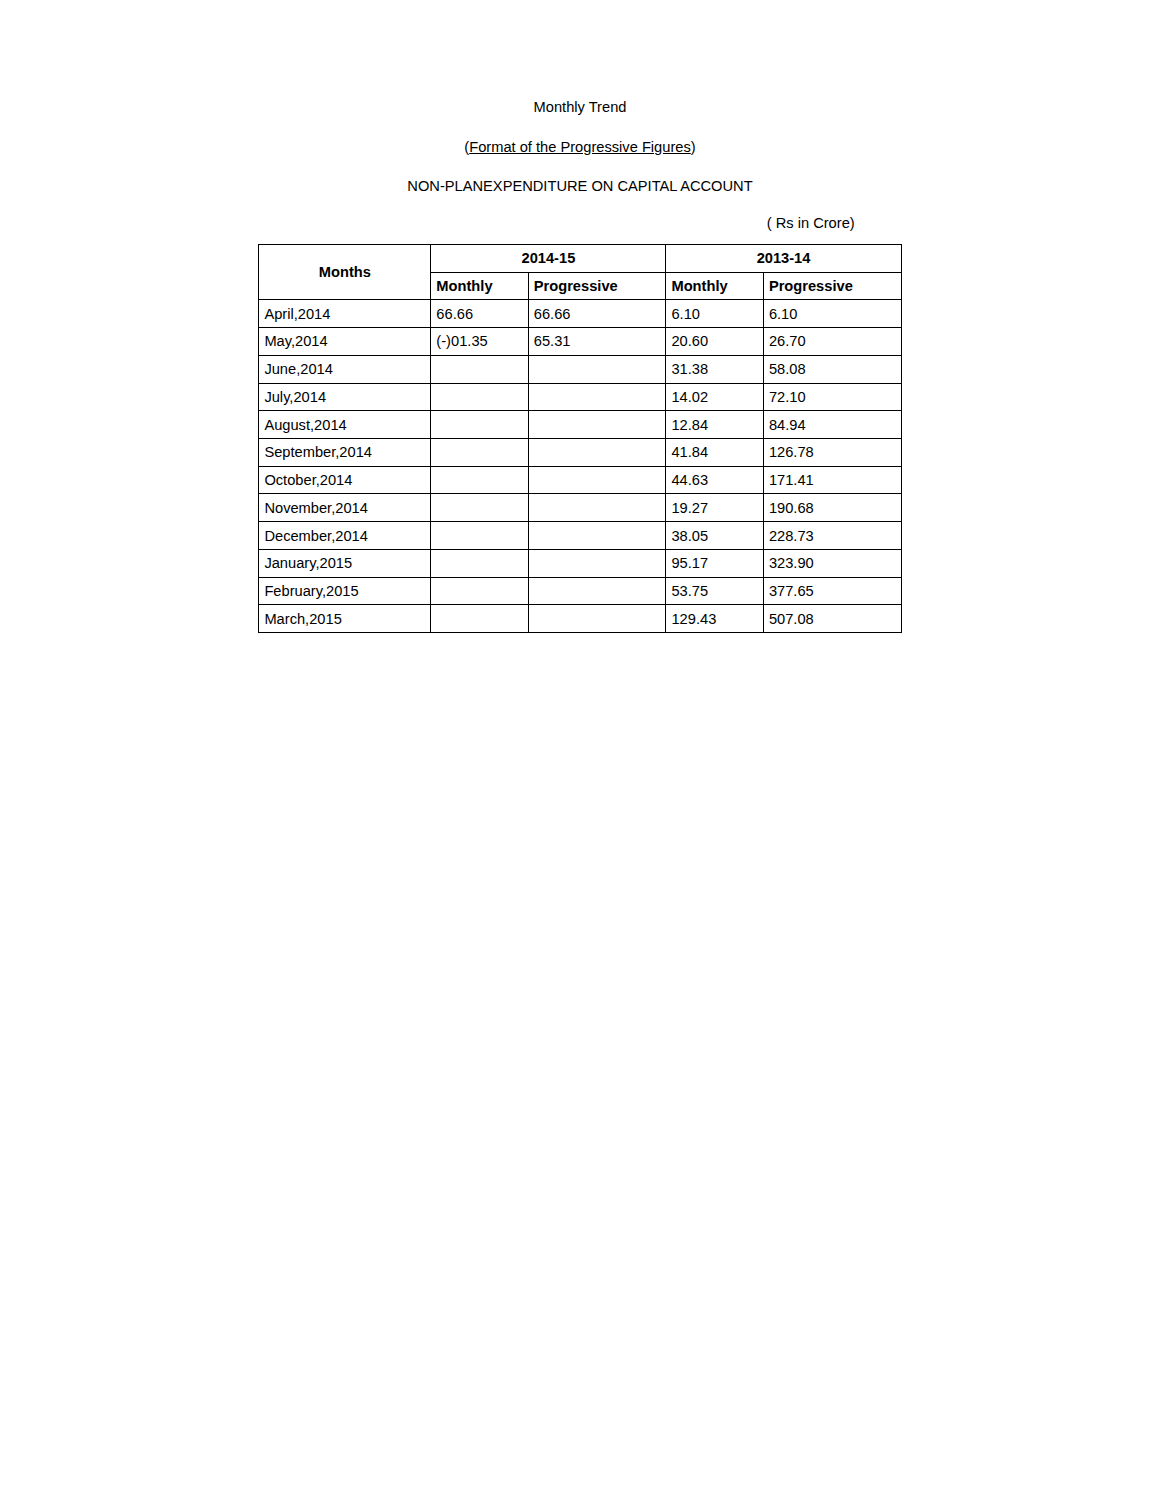Monthly Trend
(Format of the Progressive Figures)
NON-PLANEXPENDITURE ON CAPITAL ACCOUNT
( Rs in Crore)
| Months | 2014-15 | 2013-14 |
| --- | --- | --- |
| Monthly | Progressive | Monthly | Progressive |
| April,2014 | 66.66 | 66.66 | 6.10 | 6.10 |
| May,2014 | (-)01.35 | 65.31 | 20.60 | 26.70 |
| June,2014 | | | 31.38 | 58.08 |
| July,2014 | | | 14.02 | 72.10 |
| August,2014 | | | 12.84 | 84.94 |
| September,2014 | | | 41.84 | 126.78 |
| October,2014 | | | 44.63 | 171.41 |
| November,2014 | | | 19.27 | 190.68 |
| December,2014 | | | 38.05 | 228.73 |
| January,2015 | | | 95.17 | 323.90 |
| February,2015 | | | 53.75 | 377.65 |
| March,2015 | | | 129.43 | 507.08 |